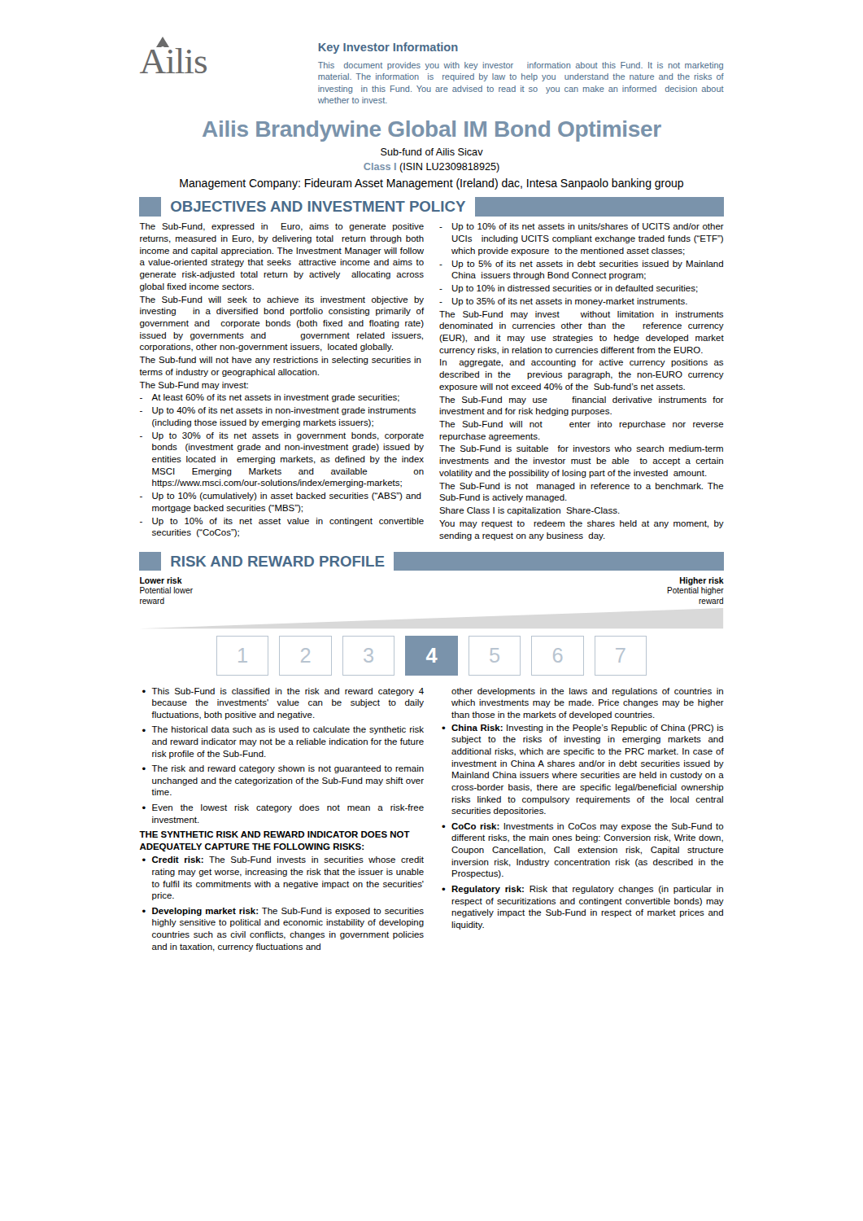Ailis
Key Investor Information
This document provides you with key investor information about this Fund. It is not marketing material. The information is required by law to help you understand the nature and the risks of investing in this Fund. You are advised to read it so you can make an informed decision about whether to invest.
Ailis Brandywine Global IM Bond Optimiser
Sub-fund of Ailis Sicav
Class I (ISIN LU2309818925)
Management Company: Fideuram Asset Management (Ireland) dac, Intesa Sanpaolo banking group
OBJECTIVES AND INVESTMENT POLICY
The Sub-Fund, expressed in Euro, aims to generate positive returns, measured in Euro, by delivering total return through both income and capital appreciation. The Investment Manager will follow a value-oriented strategy that seeks attractive income and aims to generate risk-adjusted total return by actively allocating across global fixed income sectors.
The Sub-Fund will seek to achieve its investment objective by investing in a diversified bond portfolio consisting primarily of government and corporate bonds (both fixed and floating rate) issued by governments and government related issuers, corporations, other non-government issuers, located globally.
The Sub-fund will not have any restrictions in selecting securities in terms of industry or geographical allocation.
The Sub-Fund may invest:
-At least 60% of its net assets in investment grade securities;
-Up to 40% of its net assets in non-investment grade instruments (including those issued by emerging markets issuers);
-Up to 30% of its net assets in government bonds, corporate bonds (investment grade and non-investment grade) issued by entities located in emerging markets, as defined by the index MSCI Emerging Markets and available on https://www.msci.com/our-solutions/index/emerging-markets;
-Up to 10% (cumulatively) in asset backed securities (“ABS”) and mortgage backed securities (“MBS”);
-Up to 10% of its net asset value in contingent convertible securities (“CoCos”);
-Up to 10% of its net assets in units/shares of UCITS and/or other UCIs including UCITS compliant exchange traded funds (“ETF”) which provide exposure to the mentioned asset classes;
-Up to 5% of its net assets in debt securities issued by Mainland China issuers through Bond Connect program;
-Up to 10% in distressed securities or in defaulted securities;
-Up to 35% of its net assets in money-market instruments.
The Sub-Fund may invest without limitation in instruments denominated in currencies other than the reference currency (EUR), and it may use strategies to hedge developed market currency risks, in relation to currencies different from the EURO.
In aggregate, and accounting for active currency positions as described in the previous paragraph, the non-EURO currency exposure will not exceed 40% of the Sub-fund’s net assets.
The Sub-Fund may use financial derivative instruments for investment and for risk hedging purposes.
The Sub-Fund will not enter into repurchase nor reverse repurchase agreements.
The Sub-Fund is suitable for investors who search medium-term investments and the investor must be able to accept a certain volatility and the possibility of losing part of the invested amount.
The Sub-Fund is not managed in reference to a benchmark. The Sub-Fund is actively managed.
Share Class I is capitalization Share-Class.
You may request to redeem the shares held at any moment, by sending a request on any business day.
RISK AND REWARD PROFILE
Lower risk
Potential lower
reward
Higher risk
Potential higher
reward
1
2
3
4
5
6
7
This Sub-Fund is classified in the risk and reward category 4 because the investments' value can be subject to daily fluctuations, both positive and negative.
The historical data such as is used to calculate the synthetic risk and reward indicator may not be a reliable indication for the future risk profile of the Sub-Fund.
The risk and reward category shown is not guaranteed to remain unchanged and the categorization of the Sub-Fund may shift over time.
Even the lowest risk category does not mean a risk-free investment.
THE SYNTHETIC RISK AND REWARD INDICATOR DOES NOT ADEQUATELY CAPTURE THE FOLLOWING RISKS:
Credit risk: The Sub-Fund invests in securities whose credit rating may get worse, increasing the risk that the issuer is unable to fulfil its commitments with a negative impact on the securities' price.
Developing market risk: The Sub-Fund is exposed to securities highly sensitive to political and economic instability of developing countries such as civil conflicts, changes in government policies and in taxation, currency fluctuations and
other developments in the laws and regulations of countries in which investments may be made. Price changes may be higher than those in the markets of developed countries.
China Risk: Investing in the People’s Republic of China (PRC) is subject to the risks of investing in emerging markets and additional risks, which are specific to the PRC market. In case of investment in China A shares and/or in debt securities issued by Mainland China issuers where securities are held in custody on a cross-border basis, there are specific legal/beneficial ownership risks linked to compulsory requirements of the local central securities depositories.
CoCo risk: Investments in CoCos may expose the Sub-Fund to different risks, the main ones being: Conversion risk, Write down, Coupon Cancellation, Call extension risk, Capital structure inversion risk, Industry concentration risk (as described in the Prospectus).
Regulatory risk: Risk that regulatory changes (in particular in respect of securitizations and contingent convertible bonds) may negatively impact the Sub-Fund in respect of market prices and liquidity.